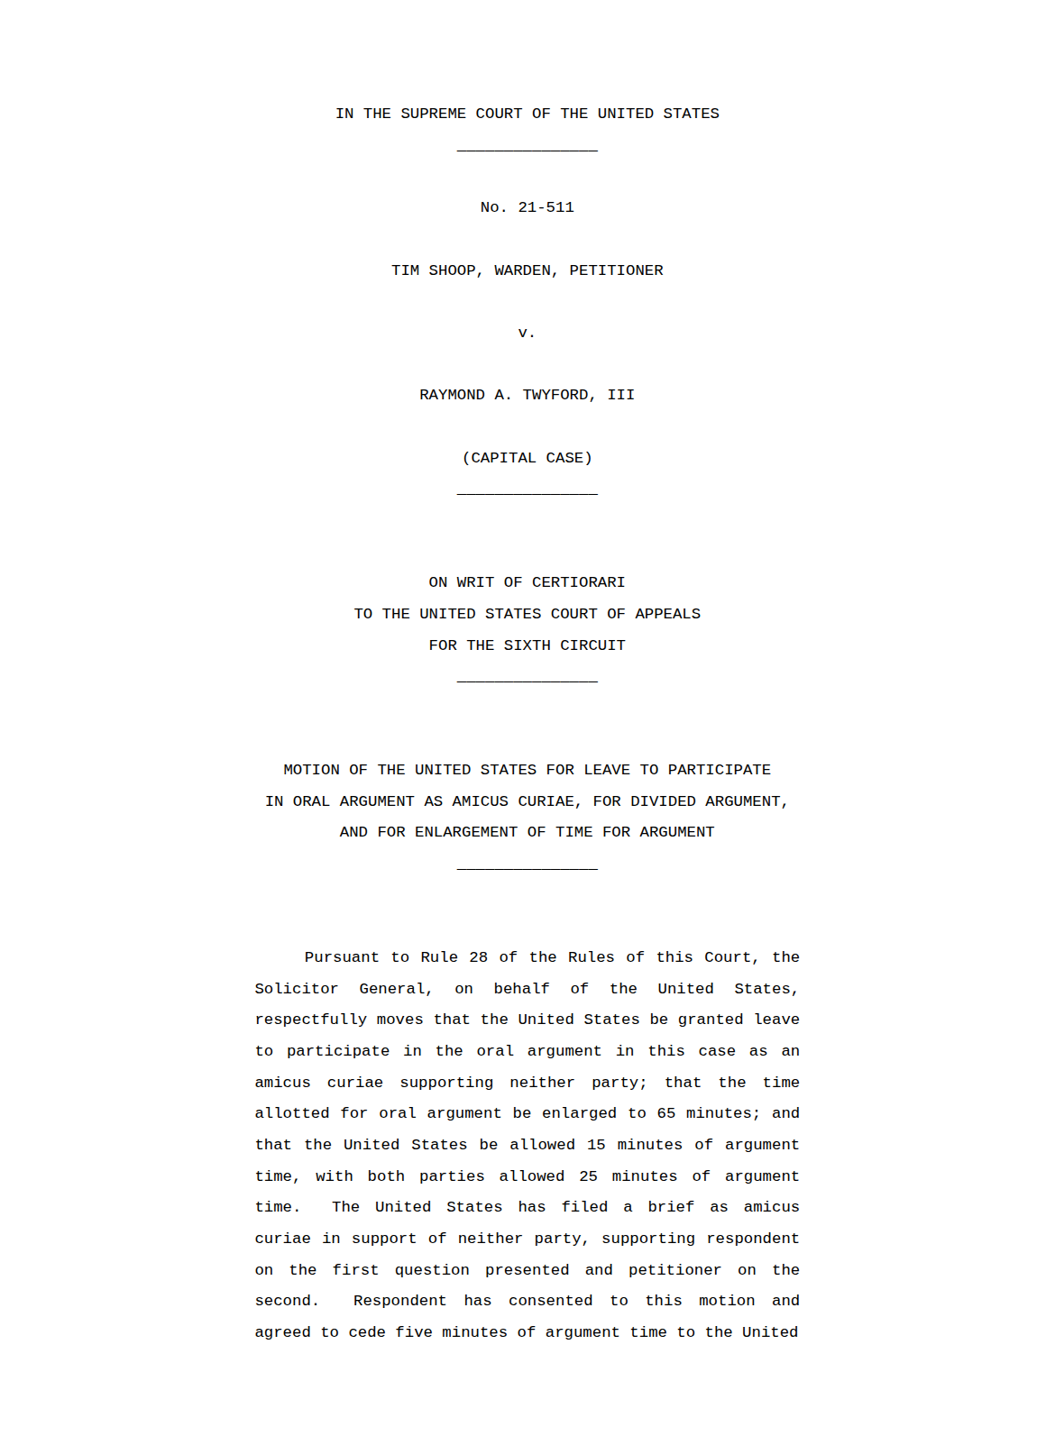IN THE SUPREME COURT OF THE UNITED STATES
_______________
No. 21-511
TIM SHOOP, WARDEN, PETITIONER
v.
RAYMOND A. TWYFORD, III
(CAPITAL CASE)
_______________
ON WRIT OF CERTIORARI
TO THE UNITED STATES COURT OF APPEALS
FOR THE SIXTH CIRCUIT
_______________
MOTION OF THE UNITED STATES FOR LEAVE TO PARTICIPATE
IN ORAL ARGUMENT AS AMICUS CURIAE, FOR DIVIDED ARGUMENT,
AND FOR ENLARGEMENT OF TIME FOR ARGUMENT
_______________
Pursuant to Rule 28 of the Rules of this Court, the Solicitor General, on behalf of the United States, respectfully moves that the United States be granted leave to participate in the oral argument in this case as an amicus curiae supporting neither party; that the time allotted for oral argument be enlarged to 65 minutes; and that the United States be allowed 15 minutes of argument time, with both parties allowed 25 minutes of argument time. The United States has filed a brief as amicus curiae in support of neither party, supporting respondent on the first question presented and petitioner on the second. Respondent has consented to this motion and agreed to cede five minutes of argument time to the United